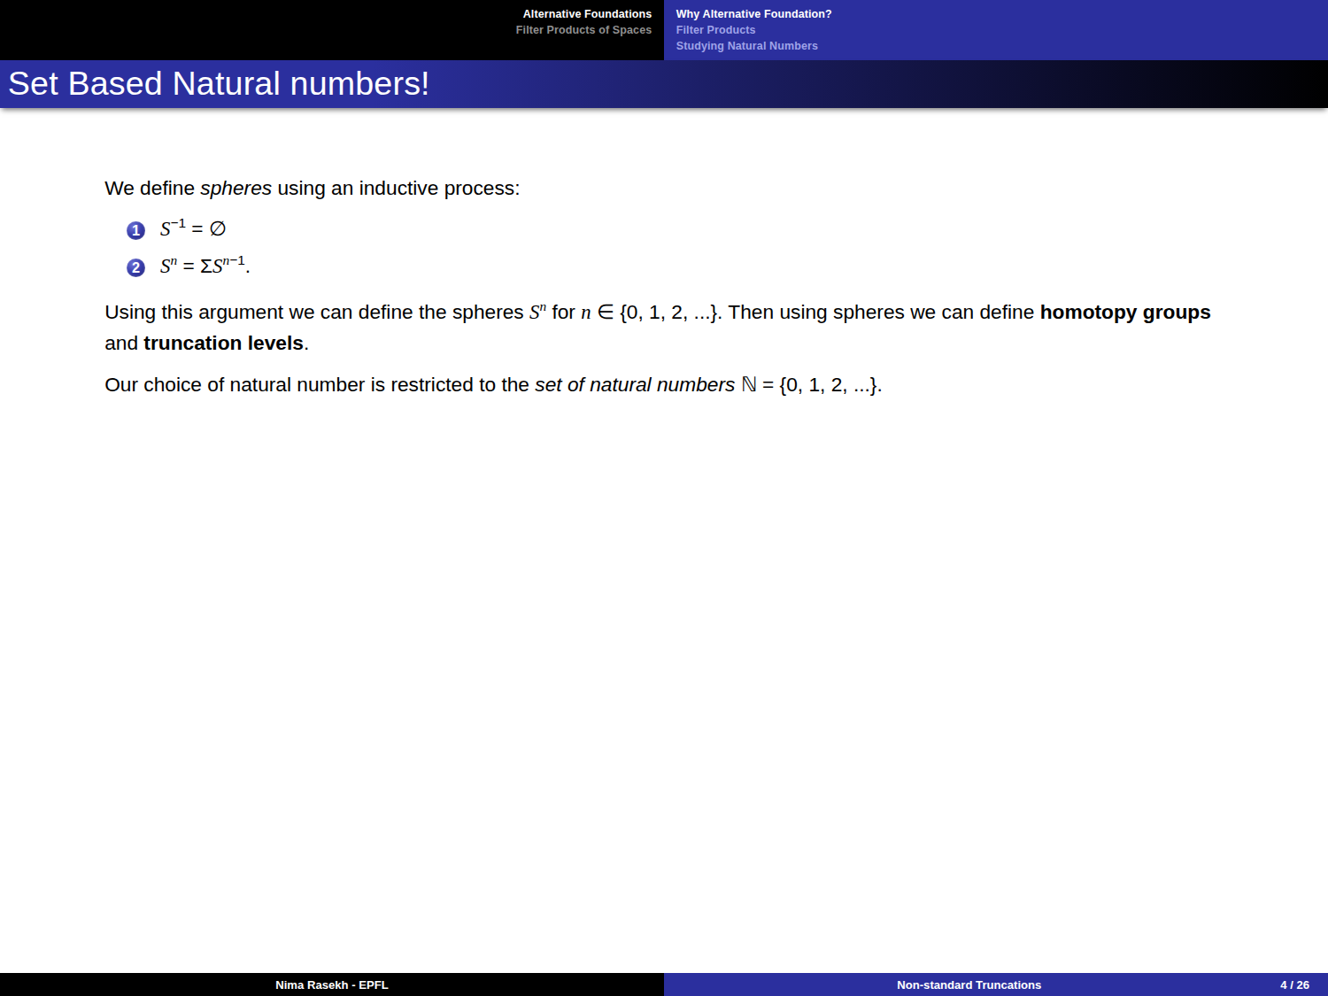Alternative Foundations Filter Products of Spaces
Why Alternative Foundation? Filter Products Studying Natural Numbers
Set Based Natural numbers!
We define spheres using an inductive process:
1 S−1 = ∅
2 Sn = ΣSn−1.
Using this argument we can define the spheres Sn for n ∈ {0, 1, 2, ...}. Then using spheres we can define homotopy groups and truncation levels.
Our choice of natural number is restricted to the set of natural numbers ℕ = {0, 1, 2, ...}.
Nima Rasekh - EPFL
Non-standard Truncations
4 / 26